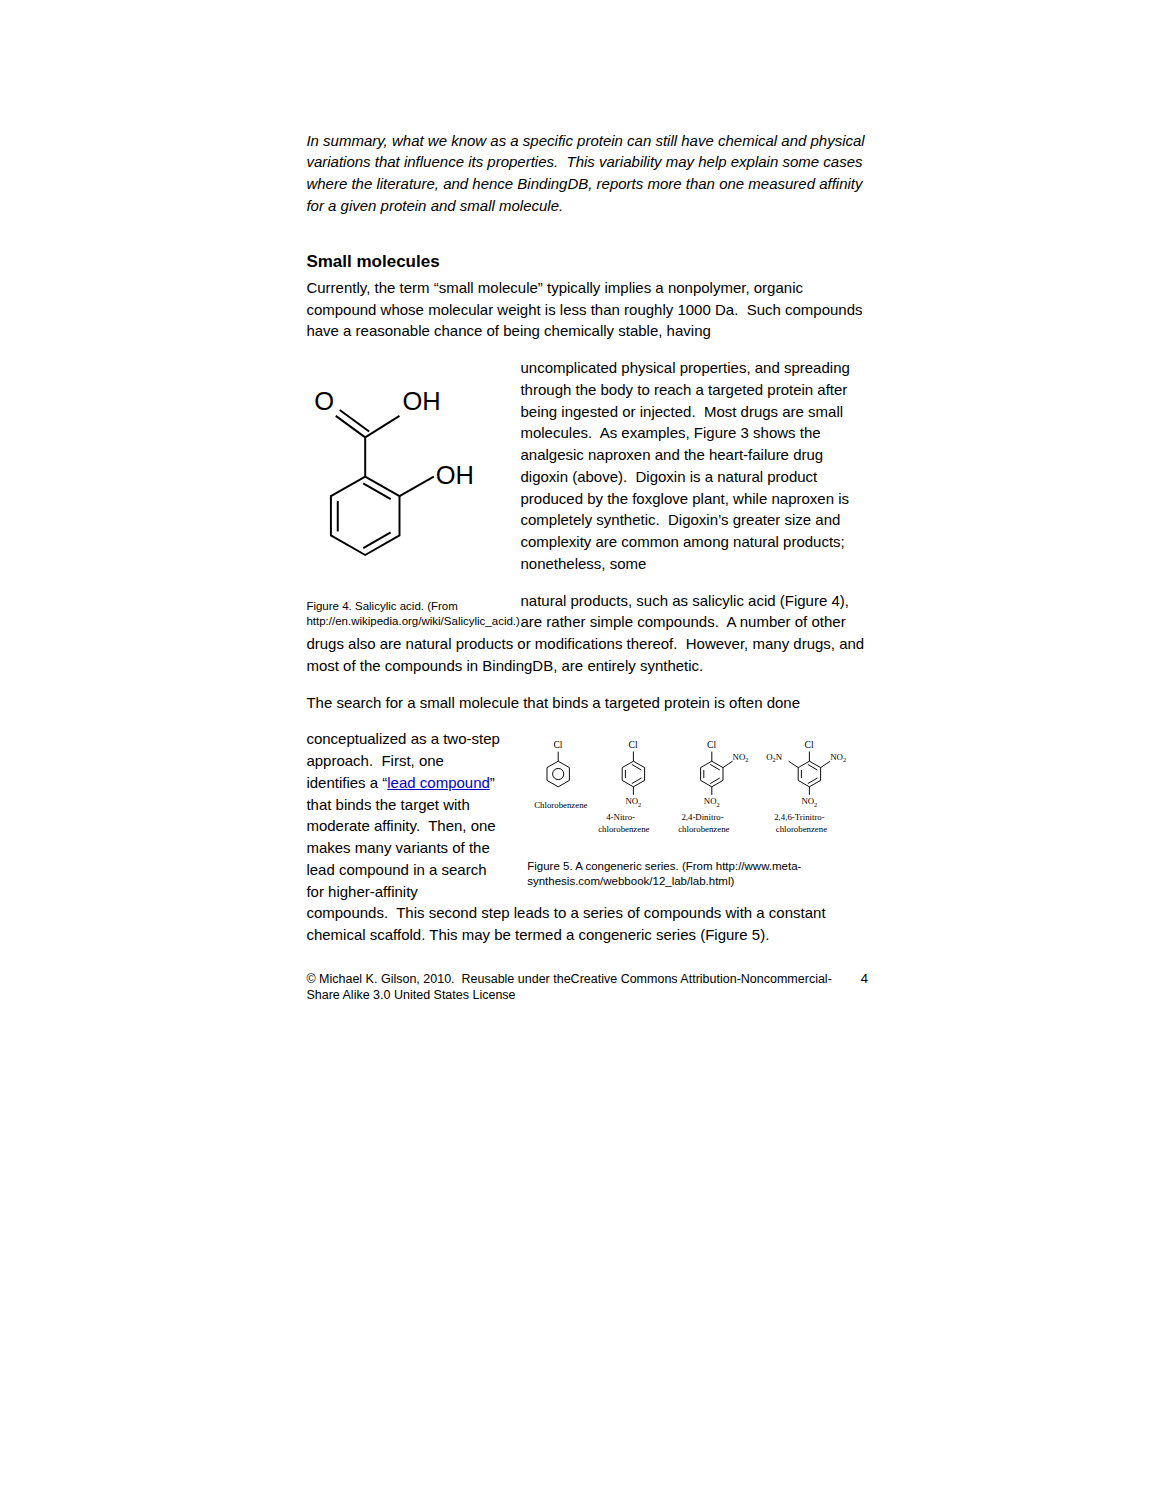In summary, what we know as a specific protein can still have chemical and physical variations that influence its properties. This variability may help explain some cases where the literature, and hence BindingDB, reports more than one measured affinity for a given protein and small molecule.
Small molecules
Currently, the term “small molecule” typically implies a nonpolymer, organic compound whose molecular weight is less than roughly 1000 Da. Such compounds have a reasonable chance of being chemically stable, having
O OH OH
Figure 4. Salicylic acid. (From http://en.wikipedia.org/wiki/Salicylic_acid.)
uncomplicated physical properties, and spreading through the body to reach a targeted protein after being ingested or injected. Most drugs are small molecules. As examples, Figure 3 shows the analgesic naproxen and the heart-failure drug digoxin (above). Digoxin is a natural product produced by the foxglove plant, while naproxen is completely synthetic. Digoxin’s greater size and complexity are common among natural products; nonetheless, some
natural products, such as salicylic acid (Figure 4), are rather simple compounds. A number of other drugs also are natural products or modifications thereof. However, many drugs, and most of the compounds in BindingDB, are entirely synthetic.
The search for a small molecule that binds a targeted protein is often done
Cl Chlorobenzene Cl NO2 4-Nitro- chlorobenzene Cl NO2 NO2 2,4-Dinitro- chlorobenzene Cl NO2 O2N NO2 2,4,6-Trinitro- chlorobenzene
Figure 5. A congeneric series. (From http://www.meta-synthesis.com/webbook/12_lab/lab.html)
conceptualized as a two-step approach. First, one identifies a “lead compound” that binds the target with moderate affinity. Then, one makes many variants of the lead compound in a search for higher-affinity compounds. This second step leads to a series of compounds with a constant chemical scaffold. This may be termed a congeneric series (Figure 5).
4
© Michael K. Gilson, 2010. Reusable under theCreative Commons Attribution-Noncommercial-Share Alike 3.0 United States License